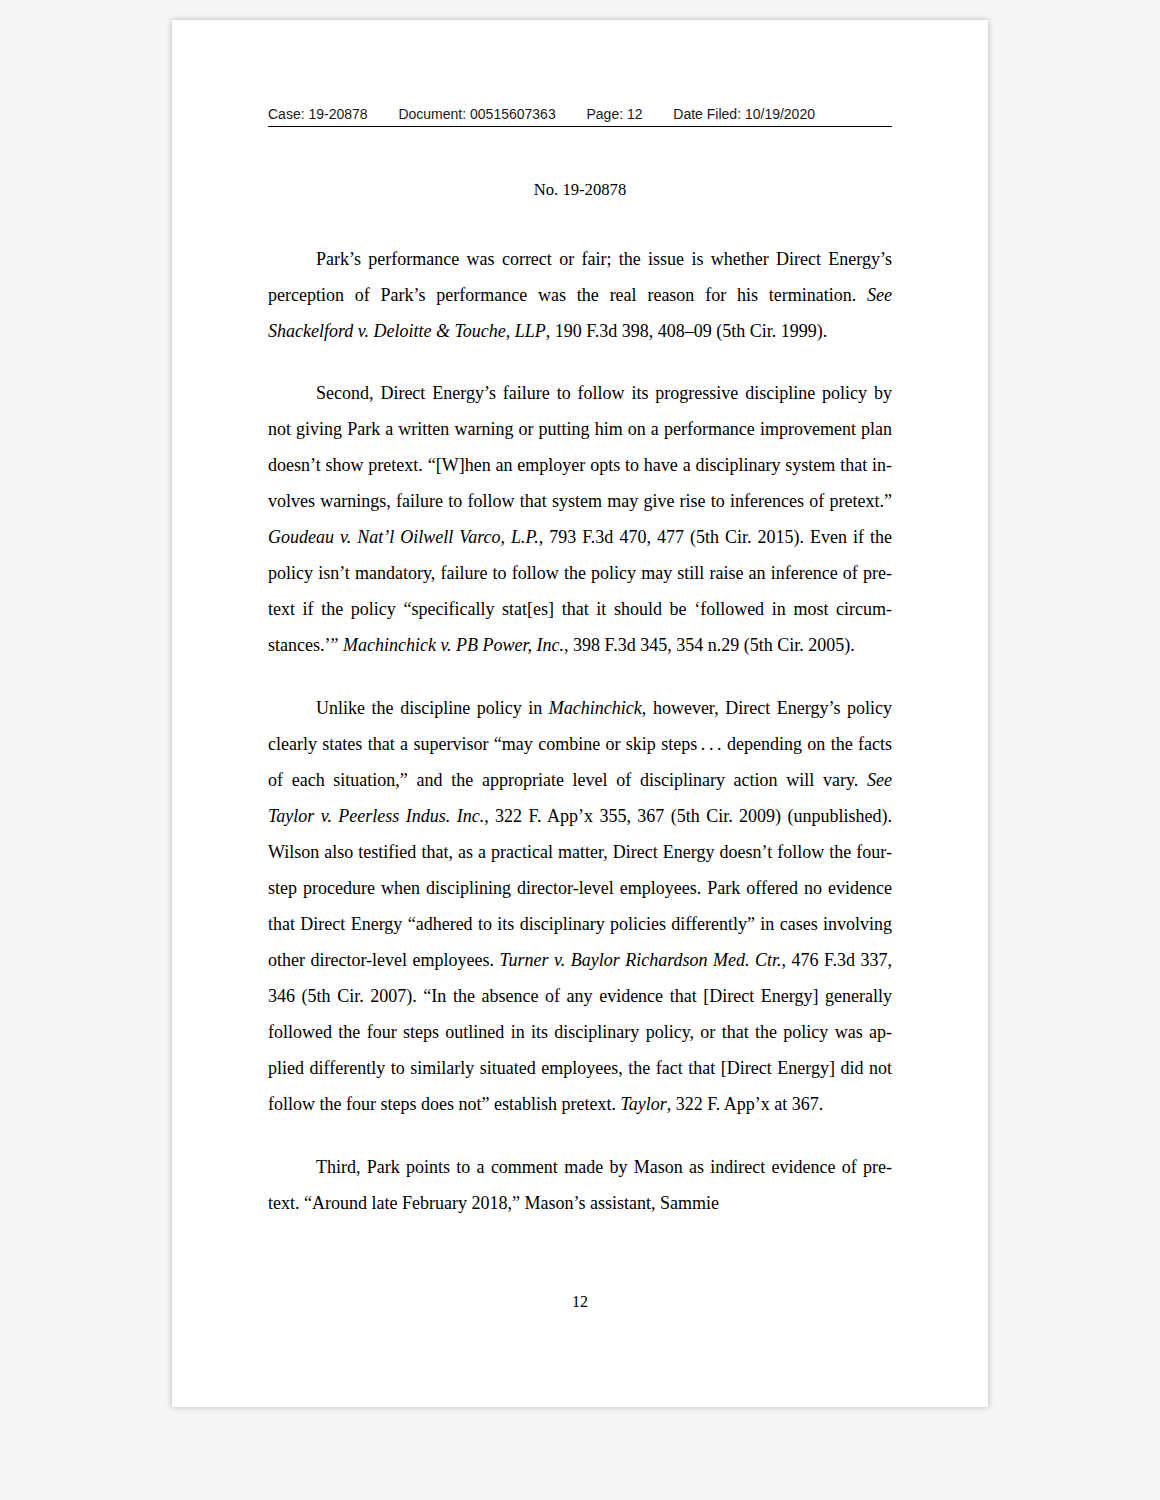Case: 19-20878 Document: 00515607363 Page: 12 Date Filed: 10/19/2020
No. 19-20878
Park’s performance was correct or fair; the issue is whether Direct Energy’s perception of Park’s performance was the real reason for his termination. See Shackelford v. Deloitte & Touche, LLP, 190 F.3d 398, 408–09 (5th Cir. 1999).
Second, Direct Energy’s failure to follow its progressive discipline policy by not giving Park a written warning or putting him on a performance improvement plan doesn’t show pretext. “[W]hen an employer opts to have a disciplinary system that involves warnings, failure to follow that system may give rise to inferences of pretext.” Goudeau v. Nat’l Oilwell Varco, L.P., 793 F.3d 470, 477 (5th Cir. 2015). Even if the policy isn’t mandatory, failure to follow the policy may still raise an inference of pretext if the policy “specifically stat[es] that it should be ‘followed in most circumstances.’” Machinchick v. PB Power, Inc., 398 F.3d 345, 354 n.29 (5th Cir. 2005).
Unlike the discipline policy in Machinchick, however, Direct Energy’s policy clearly states that a supervisor “may combine or skip steps . . . depending on the facts of each situation,” and the appropriate level of disciplinary action will vary. See Taylor v. Peerless Indus. Inc., 322 F. App’x 355, 367 (5th Cir. 2009) (unpublished). Wilson also testified that, as a practical matter, Direct Energy doesn’t follow the four-step procedure when disciplining director-level employees. Park offered no evidence that Direct Energy “adhered to its disciplinary policies differently” in cases involving other director-level employees. Turner v. Baylor Richardson Med. Ctr., 476 F.3d 337, 346 (5th Cir. 2007). “In the absence of any evidence that [Direct Energy] generally followed the four steps outlined in its disciplinary policy, or that the policy was applied differently to similarly situated employees, the fact that [Direct Energy] did not follow the four steps does not” establish pretext. Taylor, 322 F. App’x at 367.
Third, Park points to a comment made by Mason as indirect evidence of pretext. “Around late February 2018,” Mason’s assistant, Sammie
12